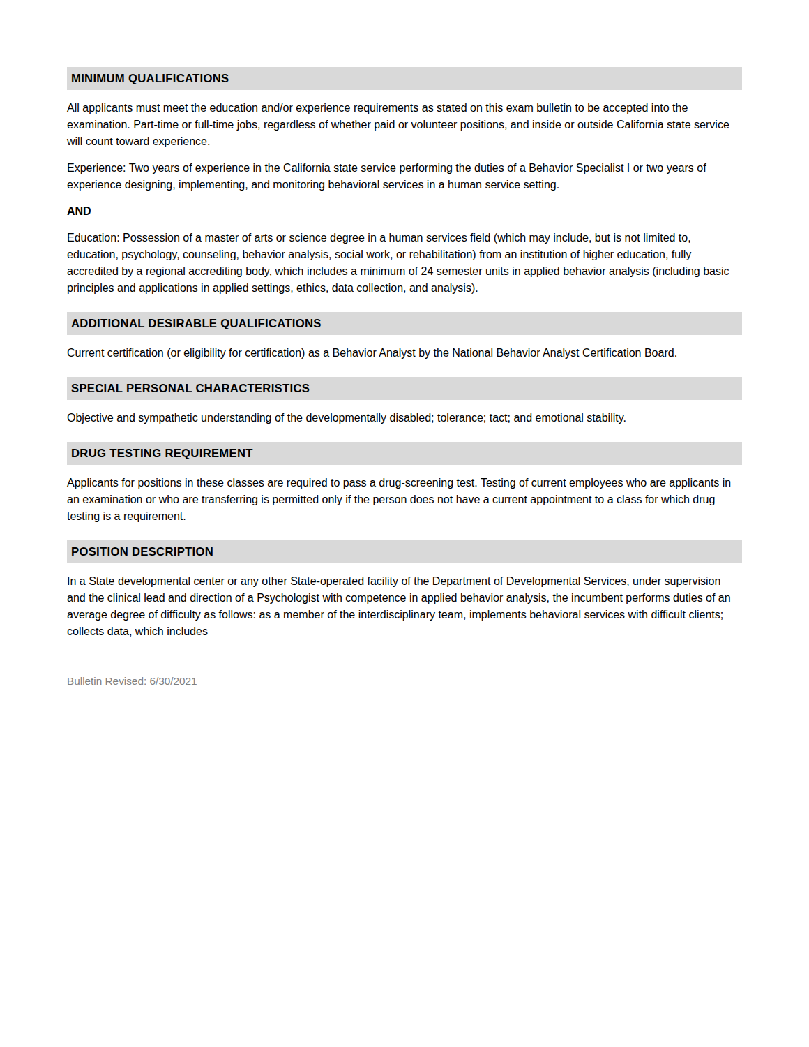MINIMUM QUALIFICATIONS
All applicants must meet the education and/or experience requirements as stated on this exam bulletin to be accepted into the examination. Part-time or full-time jobs, regardless of whether paid or volunteer positions, and inside or outside California state service will count toward experience.
Experience: Two years of experience in the California state service performing the duties of a Behavior Specialist I or two years of experience designing, implementing, and monitoring behavioral services in a human service setting.
AND
Education: Possession of a master of arts or science degree in a human services field (which may include, but is not limited to, education, psychology, counseling, behavior analysis, social work, or rehabilitation) from an institution of higher education, fully accredited by a regional accrediting body, which includes a minimum of 24 semester units in applied behavior analysis (including basic principles and applications in applied settings, ethics, data collection, and analysis).
ADDITIONAL DESIRABLE QUALIFICATIONS
Current certification (or eligibility for certification) as a Behavior Analyst by the National Behavior Analyst Certification Board.
SPECIAL PERSONAL CHARACTERISTICS
Objective and sympathetic understanding of the developmentally disabled; tolerance; tact; and emotional stability.
DRUG TESTING REQUIREMENT
Applicants for positions in these classes are required to pass a drug-screening test. Testing of current employees who are applicants in an examination or who are transferring is permitted only if the person does not have a current appointment to a class for which drug testing is a requirement.
POSITION DESCRIPTION
In a State developmental center or any other State-operated facility of the Department of Developmental Services, under supervision and the clinical lead and direction of a Psychologist with competence in applied behavior analysis, the incumbent performs duties of an average degree of difficulty as follows: as a member of the interdisciplinary team, implements behavioral services with difficult clients; collects data, which includes
Bulletin Revised: 6/30/2021